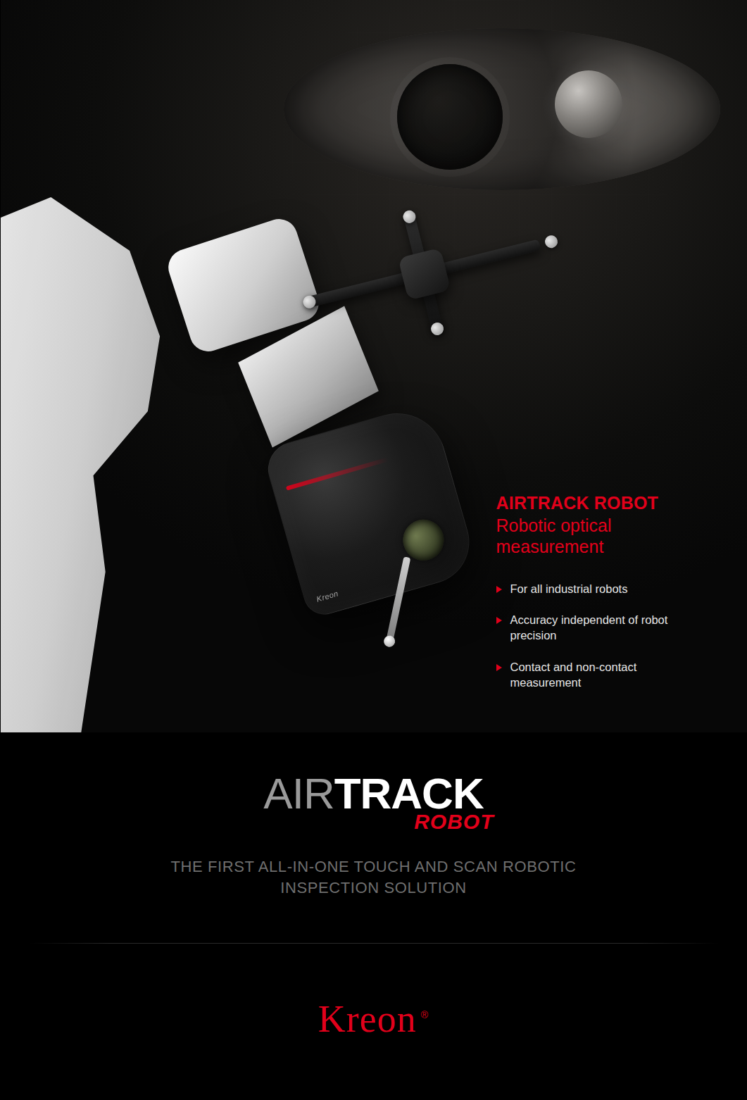Kreon
AIRTRACK ROBOT
Robotic optical
measurement
For all industrial robots
Accuracy independent of robot precision
Contact and non-contact measurement
AIR TRACK ROBOT
The first all-in-one touch and scan robotic inspection solution
Kreon®